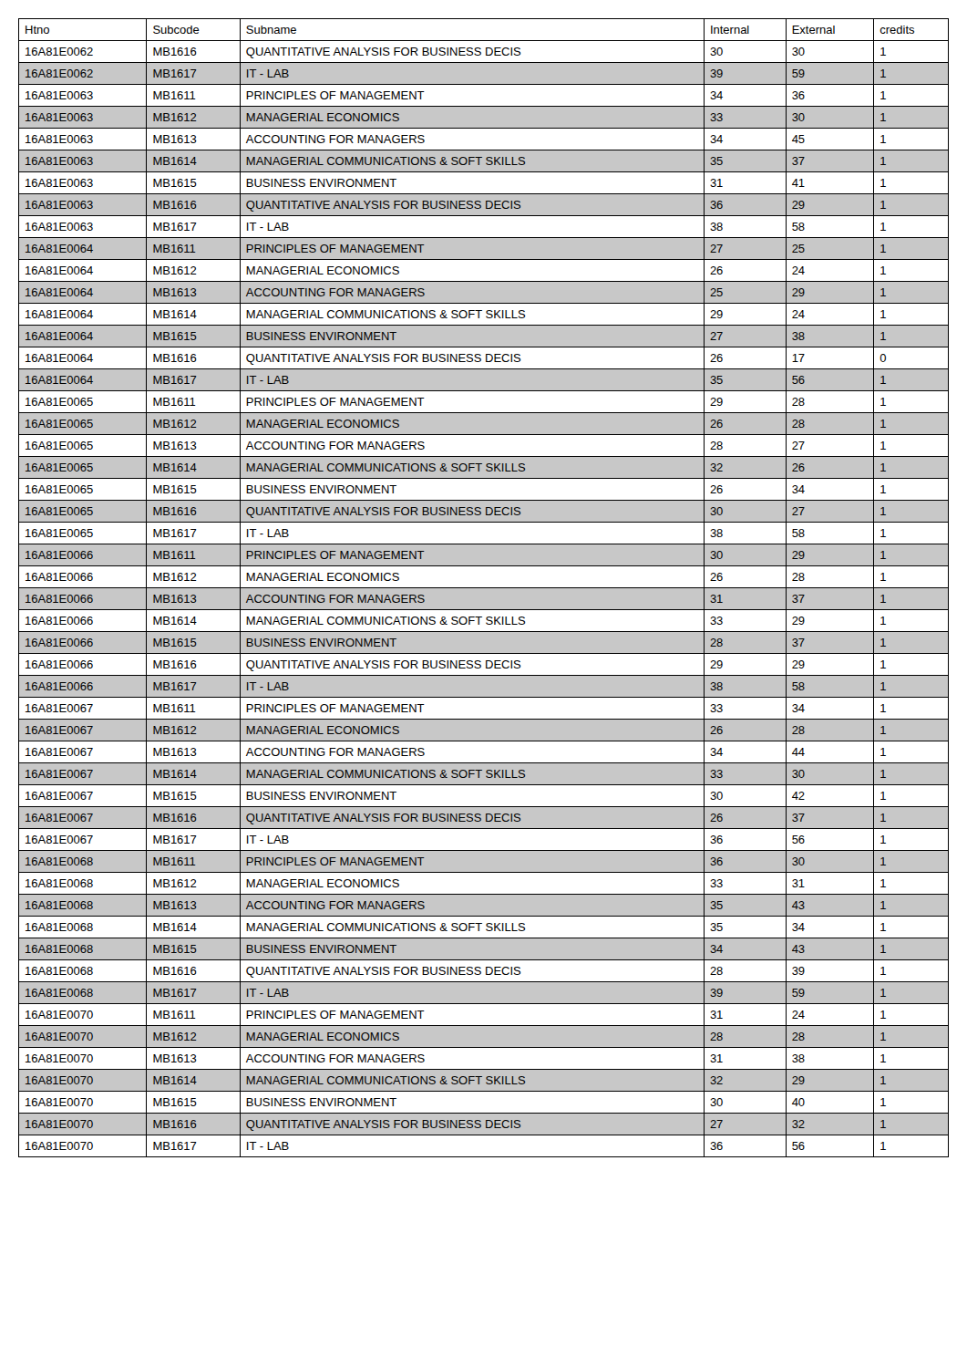| Htno | Subcode | Subname | Internal | External | credits |
| --- | --- | --- | --- | --- | --- |
| 16A81E0062 | MB1616 | QUANTITATIVE ANALYSIS FOR BUSINESS DECIS | 30 | 30 | 1 |
| 16A81E0062 | MB1617 | IT - LAB | 39 | 59 | 1 |
| 16A81E0063 | MB1611 | PRINCIPLES OF MANAGEMENT | 34 | 36 | 1 |
| 16A81E0063 | MB1612 | MANAGERIAL ECONOMICS | 33 | 30 | 1 |
| 16A81E0063 | MB1613 | ACCOUNTING FOR MANAGERS | 34 | 45 | 1 |
| 16A81E0063 | MB1614 | MANAGERIAL COMMUNICATIONS & SOFT SKILLS | 35 | 37 | 1 |
| 16A81E0063 | MB1615 | BUSINESS ENVIRONMENT | 31 | 41 | 1 |
| 16A81E0063 | MB1616 | QUANTITATIVE ANALYSIS FOR BUSINESS DECIS | 36 | 29 | 1 |
| 16A81E0063 | MB1617 | IT - LAB | 38 | 58 | 1 |
| 16A81E0064 | MB1611 | PRINCIPLES OF MANAGEMENT | 27 | 25 | 1 |
| 16A81E0064 | MB1612 | MANAGERIAL ECONOMICS | 26 | 24 | 1 |
| 16A81E0064 | MB1613 | ACCOUNTING FOR MANAGERS | 25 | 29 | 1 |
| 16A81E0064 | MB1614 | MANAGERIAL COMMUNICATIONS & SOFT SKILLS | 29 | 24 | 1 |
| 16A81E0064 | MB1615 | BUSINESS ENVIRONMENT | 27 | 38 | 1 |
| 16A81E0064 | MB1616 | QUANTITATIVE ANALYSIS FOR BUSINESS DECIS | 26 | 17 | 0 |
| 16A81E0064 | MB1617 | IT - LAB | 35 | 56 | 1 |
| 16A81E0065 | MB1611 | PRINCIPLES OF MANAGEMENT | 29 | 28 | 1 |
| 16A81E0065 | MB1612 | MANAGERIAL ECONOMICS | 26 | 28 | 1 |
| 16A81E0065 | MB1613 | ACCOUNTING FOR MANAGERS | 28 | 27 | 1 |
| 16A81E0065 | MB1614 | MANAGERIAL COMMUNICATIONS & SOFT SKILLS | 32 | 26 | 1 |
| 16A81E0065 | MB1615 | BUSINESS ENVIRONMENT | 26 | 34 | 1 |
| 16A81E0065 | MB1616 | QUANTITATIVE ANALYSIS FOR BUSINESS DECIS | 30 | 27 | 1 |
| 16A81E0065 | MB1617 | IT - LAB | 38 | 58 | 1 |
| 16A81E0066 | MB1611 | PRINCIPLES OF MANAGEMENT | 30 | 29 | 1 |
| 16A81E0066 | MB1612 | MANAGERIAL ECONOMICS | 26 | 28 | 1 |
| 16A81E0066 | MB1613 | ACCOUNTING FOR MANAGERS | 31 | 37 | 1 |
| 16A81E0066 | MB1614 | MANAGERIAL COMMUNICATIONS & SOFT SKILLS | 33 | 29 | 1 |
| 16A81E0066 | MB1615 | BUSINESS ENVIRONMENT | 28 | 37 | 1 |
| 16A81E0066 | MB1616 | QUANTITATIVE ANALYSIS FOR BUSINESS DECIS | 29 | 29 | 1 |
| 16A81E0066 | MB1617 | IT - LAB | 38 | 58 | 1 |
| 16A81E0067 | MB1611 | PRINCIPLES OF MANAGEMENT | 33 | 34 | 1 |
| 16A81E0067 | MB1612 | MANAGERIAL ECONOMICS | 26 | 28 | 1 |
| 16A81E0067 | MB1613 | ACCOUNTING FOR MANAGERS | 34 | 44 | 1 |
| 16A81E0067 | MB1614 | MANAGERIAL COMMUNICATIONS & SOFT SKILLS | 33 | 30 | 1 |
| 16A81E0067 | MB1615 | BUSINESS ENVIRONMENT | 30 | 42 | 1 |
| 16A81E0067 | MB1616 | QUANTITATIVE ANALYSIS FOR BUSINESS DECIS | 26 | 37 | 1 |
| 16A81E0067 | MB1617 | IT - LAB | 36 | 56 | 1 |
| 16A81E0068 | MB1611 | PRINCIPLES OF MANAGEMENT | 36 | 30 | 1 |
| 16A81E0068 | MB1612 | MANAGERIAL ECONOMICS | 33 | 31 | 1 |
| 16A81E0068 | MB1613 | ACCOUNTING FOR MANAGERS | 35 | 43 | 1 |
| 16A81E0068 | MB1614 | MANAGERIAL COMMUNICATIONS & SOFT SKILLS | 35 | 34 | 1 |
| 16A81E0068 | MB1615 | BUSINESS ENVIRONMENT | 34 | 43 | 1 |
| 16A81E0068 | MB1616 | QUANTITATIVE ANALYSIS FOR BUSINESS DECIS | 28 | 39 | 1 |
| 16A81E0068 | MB1617 | IT - LAB | 39 | 59 | 1 |
| 16A81E0070 | MB1611 | PRINCIPLES OF MANAGEMENT | 31 | 24 | 1 |
| 16A81E0070 | MB1612 | MANAGERIAL ECONOMICS | 28 | 28 | 1 |
| 16A81E0070 | MB1613 | ACCOUNTING FOR MANAGERS | 31 | 38 | 1 |
| 16A81E0070 | MB1614 | MANAGERIAL COMMUNICATIONS & SOFT SKILLS | 32 | 29 | 1 |
| 16A81E0070 | MB1615 | BUSINESS ENVIRONMENT | 30 | 40 | 1 |
| 16A81E0070 | MB1616 | QUANTITATIVE ANALYSIS FOR BUSINESS DECIS | 27 | 32 | 1 |
| 16A81E0070 | MB1617 | IT - LAB | 36 | 56 | 1 |